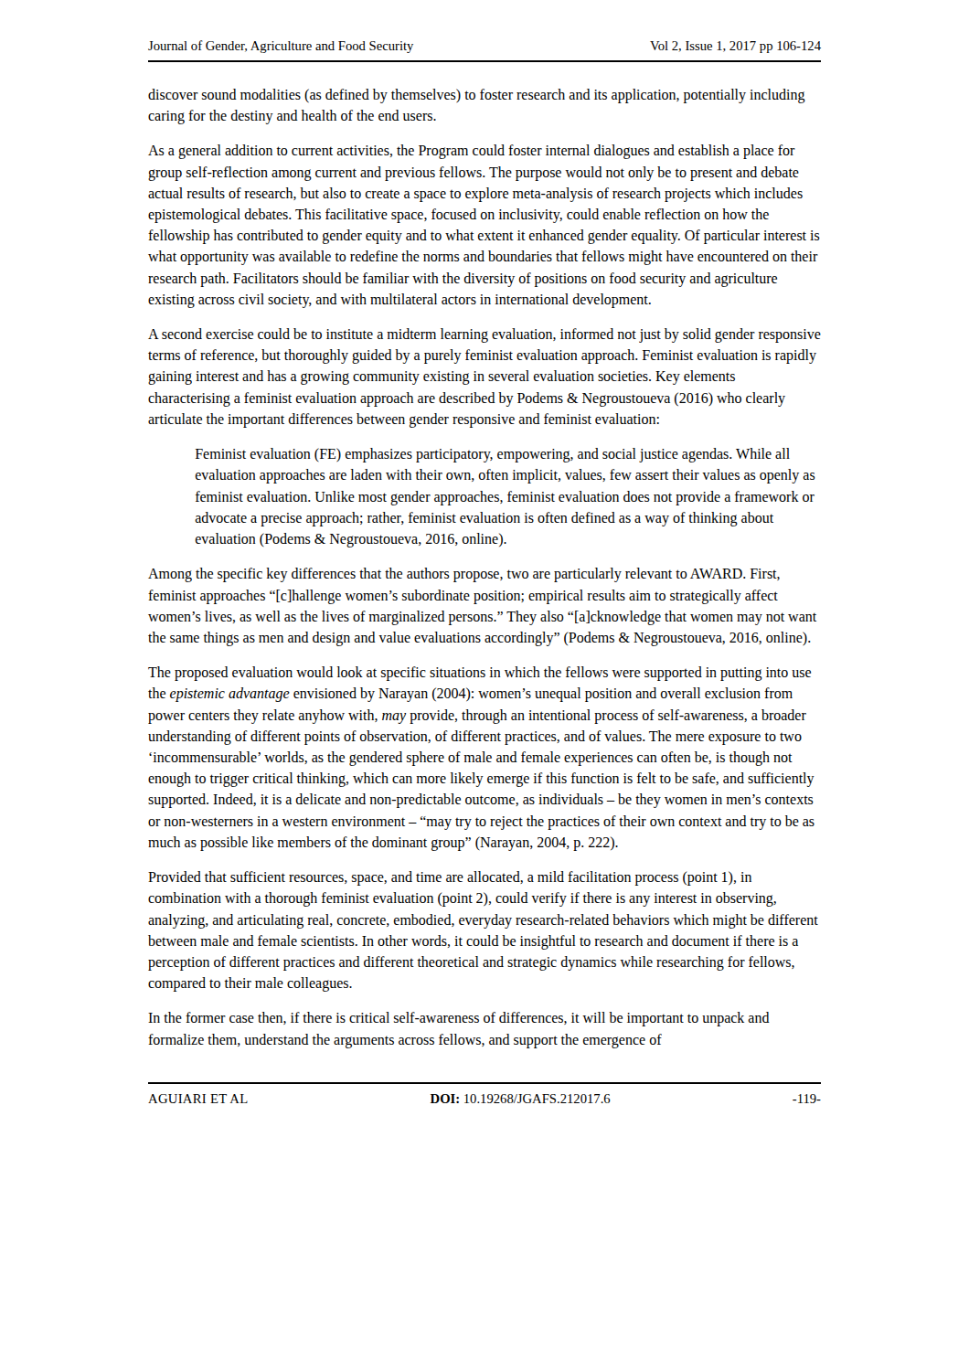Journal of Gender, Agriculture and Food Security Vol 2, Issue 1, 2017 pp 106-124
discover sound modalities (as defined by themselves) to foster research and its application, potentially including caring for the destiny and health of the end users.
As a general addition to current activities, the Program could foster internal dialogues and establish a place for group self-reflection among current and previous fellows. The purpose would not only be to present and debate actual results of research, but also to create a space to explore meta-analysis of research projects which includes epistemological debates. This facilitative space, focused on inclusivity, could enable reflection on how the fellowship has contributed to gender equity and to what extent it enhanced gender equality. Of particular interest is what opportunity was available to redefine the norms and boundaries that fellows might have encountered on their research path. Facilitators should be familiar with the diversity of positions on food security and agriculture existing across civil society, and with multilateral actors in international development.
A second exercise could be to institute a midterm learning evaluation, informed not just by solid gender responsive terms of reference, but thoroughly guided by a purely feminist evaluation approach. Feminist evaluation is rapidly gaining interest and has a growing community existing in several evaluation societies. Key elements characterising a feminist evaluation approach are described by Podems & Negroustoueva (2016) who clearly articulate the important differences between gender responsive and feminist evaluation:
Feminist evaluation (FE) emphasizes participatory, empowering, and social justice agendas. While all evaluation approaches are laden with their own, often implicit, values, few assert their values as openly as feminist evaluation. Unlike most gender approaches, feminist evaluation does not provide a framework or advocate a precise approach; rather, feminist evaluation is often defined as a way of thinking about evaluation (Podems & Negroustoueva, 2016, online).
Among the specific key differences that the authors propose, two are particularly relevant to AWARD. First, feminist approaches “[c]hallenge women’s subordinate position; empirical results aim to strategically affect women’s lives, as well as the lives of marginalized persons.” They also “[a]cknowledge that women may not want the same things as men and design and value evaluations accordingly” (Podems & Negroustoueva, 2016, online).
The proposed evaluation would look at specific situations in which the fellows were supported in putting into use the epistemic advantage envisioned by Narayan (2004): women’s unequal position and overall exclusion from power centers they relate anyhow with, may provide, through an intentional process of self-awareness, a broader understanding of different points of observation, of different practices, and of values. The mere exposure to two ‘incommensurable’ worlds, as the gendered sphere of male and female experiences can often be, is though not enough to trigger critical thinking, which can more likely emerge if this function is felt to be safe, and sufficiently supported. Indeed, it is a delicate and non-predictable outcome, as individuals – be they women in men’s contexts or non-westerners in a western environment – “may try to reject the practices of their own context and try to be as much as possible like members of the dominant group” (Narayan, 2004, p. 222).
Provided that sufficient resources, space, and time are allocated, a mild facilitation process (point 1), in combination with a thorough feminist evaluation (point 2), could verify if there is any interest in observing, analyzing, and articulating real, concrete, embodied, everyday research-related behaviors which might be different between male and female scientists. In other words, it could be insightful to research and document if there is a perception of different practices and different theoretical and strategic dynamics while researching for fellows, compared to their male colleagues.
In the former case then, if there is critical self-awareness of differences, it will be important to unpack and formalize them, understand the arguments across fellows, and support the emergence of
Aguiari et al DOI: 10.19268/JGAFS.212017.6 -119-